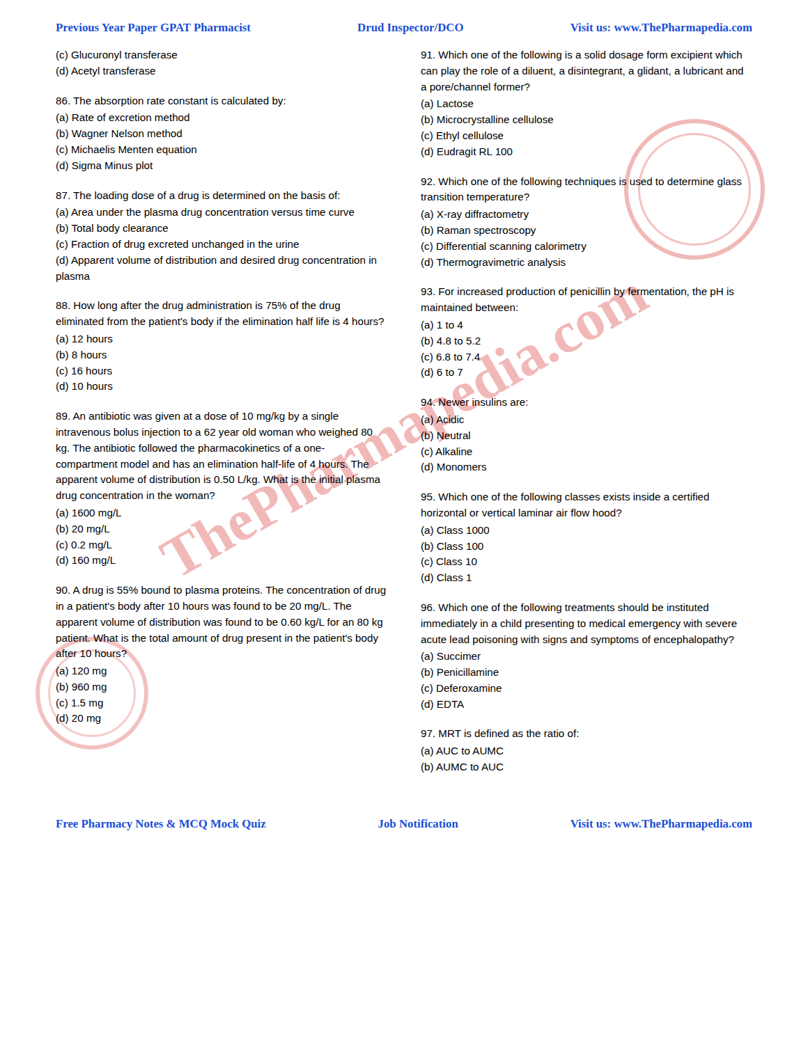Previous Year Paper GPAT Pharmacist Drud Inspector/DCO Visit us: www.ThePharmapedia.com
ThePharmapedia.com
(c) Glucuronyl transferase
(d) Acetyl transferase
86. The absorption rate constant is calculated by:
(a) Rate of excretion method
(b) Wagner Nelson method
(c) Michaelis Menten equation
(d) Sigma Minus plot
87. The loading dose of a drug is determined on the basis of:
(a) Area under the plasma drug concentration versus time curve
(b) Total body clearance
(c) Fraction of drug excreted unchanged in the urine
(d) Apparent volume of distribution and desired drug concentration in plasma
88. How long after the drug administration is 75% of the drug eliminated from the patient's body if the elimination half life is 4 hours?
(a) 12 hours
(b) 8 hours
(c) 16 hours
(d) 10 hours
89. An antibiotic was given at a dose of 10 mg/kg by a single intravenous bolus injection to a 62 year old woman who weighed 80 kg. The antibiotic followed the pharmacokinetics of a one- compartment model and has an elimination half-life of 4 hours. The apparent volume of distribution is 0.50 L/kg. What is the initial plasma drug concentration in the woman?
(a) 1600 mg/L
(b) 20 mg/L
(c) 0.2 mg/L
(d) 160 mg/L
90. A drug is 55% bound to plasma proteins. The concentration of drug in a patient's body after 10 hours was found to be 20 mg/L. The apparent volume of distribution was found to be 0.60 kg/L for an 80 kg patient. What is the total amount of drug present in the patient's body after 10 hours?
(a) 120 mg
(b) 960 mg
(c) 1.5 mg
(d) 20 mg
91. Which one of the following is a solid dosage form excipient which can play the role of a diluent, a disintegrant, a glidant, a lubricant and a pore/channel former?
(a) Lactose
(b) Microcrystalline cellulose
(c) Ethyl cellulose
(d) Eudragit RL 100
92. Which one of the following techniques is used to determine glass transition temperature?
(a) X-ray diffractometry
(b) Raman spectroscopy
(c) Differential scanning calorimetry
(d) Thermogravimetric analysis
93. For increased production of penicillin by fermentation, the pH is maintained between:
(a) 1 to 4
(b) 4.8 to 5.2
(c) 6.8 to 7.4
(d) 6 to 7
94. Newer insulins are:
(a) Acidic
(b) Neutral
(c) Alkaline
(d) Monomers
95. Which one of the following classes exists inside a certified horizontal or vertical laminar air flow hood?
(a) Class 1000
(b) Class 100
(c) Class 10
(d) Class 1
96. Which one of the following treatments should be instituted immediately in a child presenting to medical emergency with severe acute lead poisoning with signs and symptoms of encephalopathy?
(a) Succimer
(b) Penicillamine
(c) Deferoxamine
(d) EDTA
97. MRT is defined as the ratio of:
(a) AUC to AUMC
(b) AUMC to AUC
Free Pharmacy Notes & MCQ Mock Quiz Job Notification Visit us: www.ThePharmapedia.com